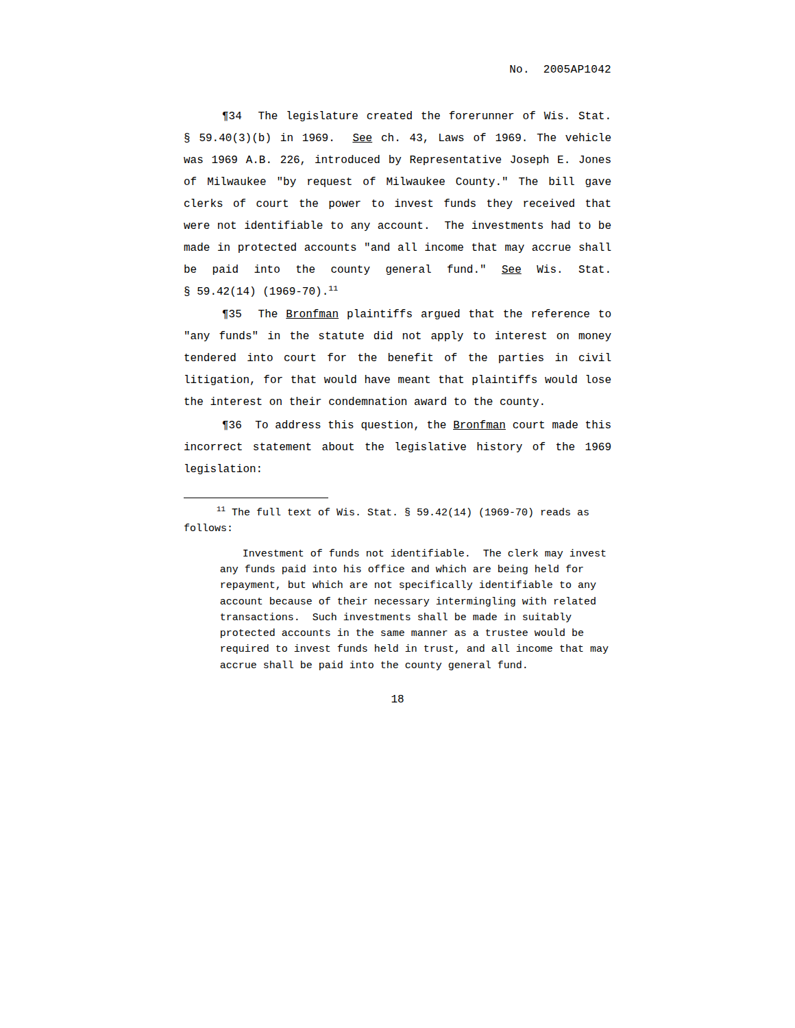No. 2005AP1042
¶34 The legislature created the forerunner of Wis. Stat. § 59.40(3)(b) in 1969. See ch. 43, Laws of 1969. The vehicle was 1969 A.B. 226, introduced by Representative Joseph E. Jones of Milwaukee "by request of Milwaukee County." The bill gave clerks of court the power to invest funds they received that were not identifiable to any account. The investments had to be made in protected accounts "and all income that may accrue shall be paid into the county general fund." See Wis. Stat. § 59.42(14) (1969-70).11
¶35 The Bronfman plaintiffs argued that the reference to "any funds" in the statute did not apply to interest on money tendered into court for the benefit of the parties in civil litigation, for that would have meant that plaintiffs would lose the interest on their condemnation award to the county.
¶36 To address this question, the Bronfman court made this incorrect statement about the legislative history of the 1969 legislation:
11 The full text of Wis. Stat. § 59.42(14) (1969-70) reads as follows:
Investment of funds not identifiable. The clerk may invest any funds paid into his office and which are being held for repayment, but which are not specifically identifiable to any account because of their necessary intermingling with related transactions. Such investments shall be made in suitably protected accounts in the same manner as a trustee would be required to invest funds held in trust, and all income that may accrue shall be paid into the county general fund.
18